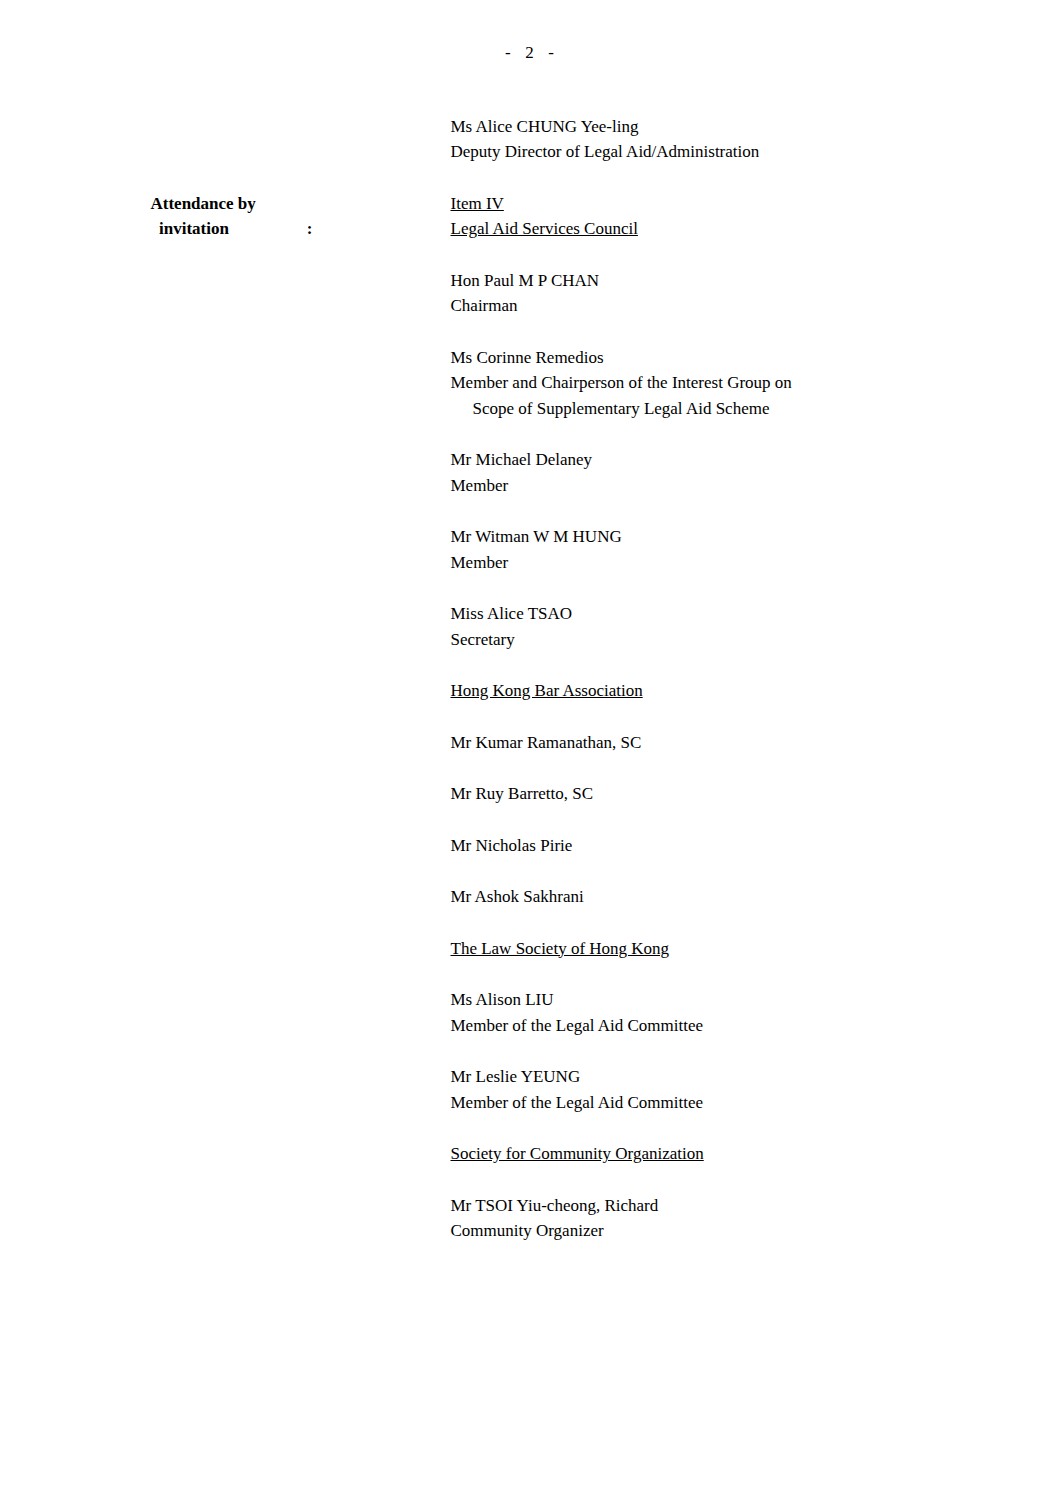- 2 -
Ms Alice CHUNG Yee-ling
Deputy Director of Legal Aid/Administration
Attendance by
invitation:
Item IV
Legal Aid Services Council
Hon Paul M P CHAN
Chairman
Ms Corinne Remedios
Member and Chairperson of the Interest Group on
Scope of Supplementary Legal Aid Scheme
Mr Michael Delaney
Member
Mr Witman W M HUNG
Member
Miss Alice TSAO
Secretary
Hong Kong Bar Association
Mr Kumar Ramanathan, SC
Mr Ruy Barretto, SC
Mr Nicholas Pirie
Mr Ashok Sakhrani
The Law Society of Hong Kong
Ms Alison LIU
Member of the Legal Aid Committee
Mr Leslie YEUNG
Member of the Legal Aid Committee
Society for Community Organization
Mr TSOI Yiu-cheong, Richard
Community Organizer